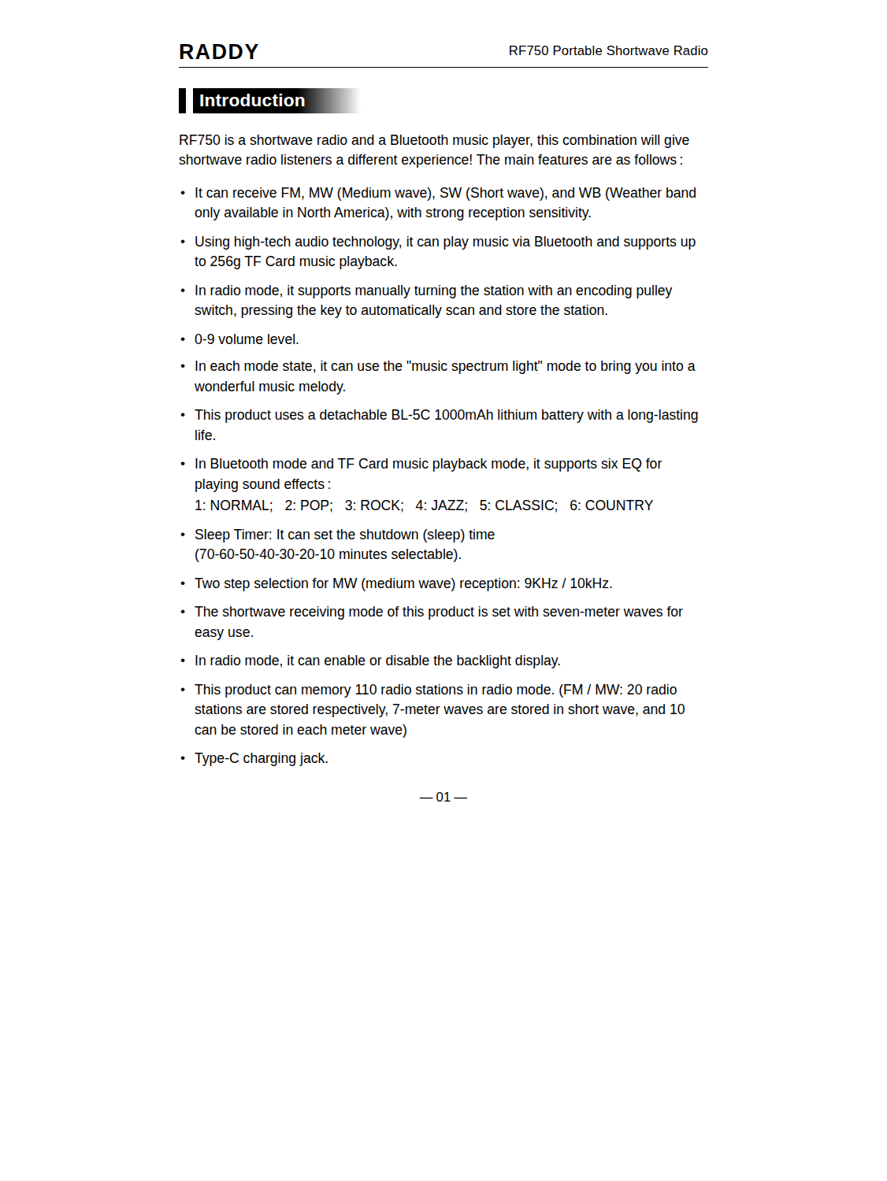RADDY
RF750 Portable Shortwave Radio
Introduction
RF750 is a shortwave radio and a Bluetooth music player, this combination will give shortwave radio listeners a different experience! The main features are as follows :
It can receive FM, MW (Medium wave), SW (Short wave), and WB (Weather band only available in North America), with strong reception sensitivity.
Using high-tech audio technology, it can play music via Bluetooth and supports up to 256g TF Card music playback.
In radio mode, it supports manually turning the station with an encoding pulley switch, pressing the key to automatically scan and store the station.
0-9 volume level.
In each mode state, it can use the "music spectrum light" mode to bring you into a wonderful music melody.
This product uses a detachable BL-5C 1000mAh lithium battery with a long-lasting life.
In Bluetooth mode and TF Card music playback mode, it supports six EQ for playing sound effects : 1: NORMAL; 2: POP; 3: ROCK; 4: JAZZ; 5: CLASSIC; 6: COUNTRY
Sleep Timer: It can set the shutdown (sleep) time
(70-60-50-40-30-20-10 minutes selectable).
Two step selection for MW (medium wave) reception: 9KHz / 10kHz.
The shortwave receiving mode of this product is set with seven-meter waves for easy use.
In radio mode, it can enable or disable the backlight display.
This product can memory 110 radio stations in radio mode. (FM / MW: 20 radio stations are stored respectively, 7-meter waves are stored in short wave, and 10 can be stored in each meter wave)
Type-C charging jack.
— 01 —